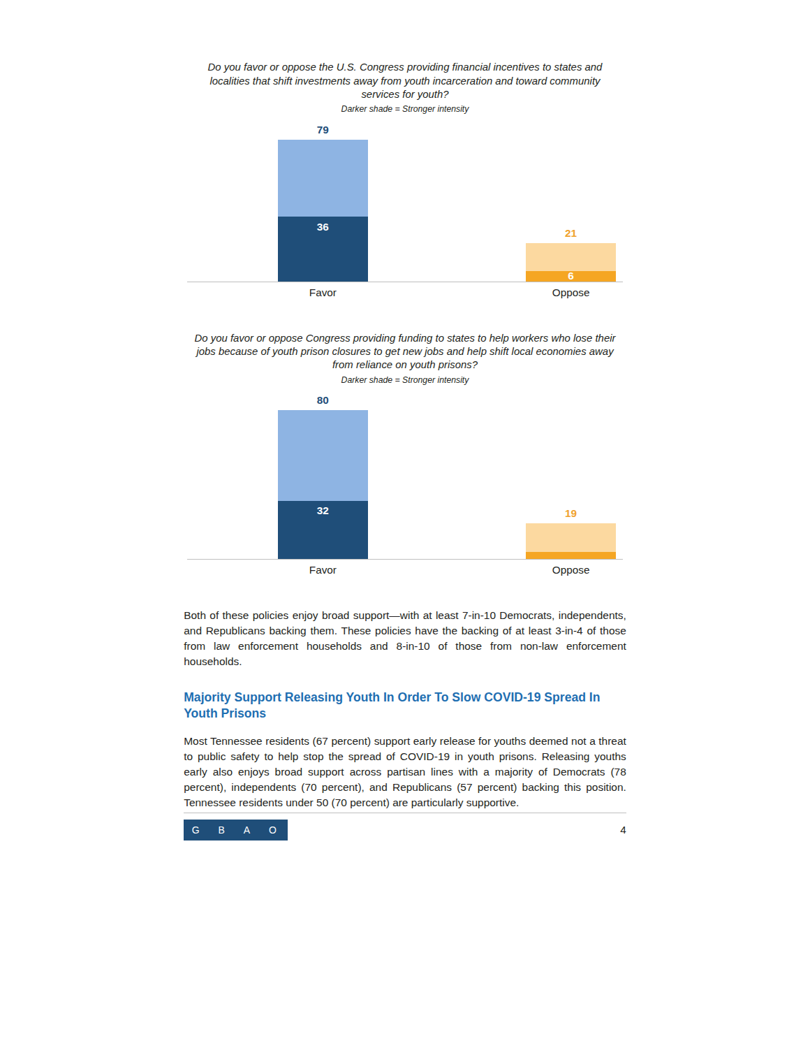Do you favor or oppose the U.S. Congress providing financial incentives to states and localities that shift investments away from youth incarceration and toward community services for youth?
Darker shade = Stronger intensity
79
36
21
6
Favor Oppose
Do you favor or oppose Congress providing funding to states to help workers who lose their jobs because of youth prison closures to get new jobs and help shift local economies away from reliance on youth prisons?
Darker shade = Stronger intensity
80
32
19
Favor Oppose
Both of these policies enjoy broad support—with at least 7-in-10 Democrats, independents, and Republicans backing them. These policies have the backing of at least 3-in-4 of those from law enforcement households and 8-in-10 of those from non-law enforcement households.
Majority Support Releasing Youth In Order To Slow COVID-19 Spread In Youth Prisons
Most Tennessee residents (67 percent) support early release for youths deemed not a threat to public safety to help stop the spread of COVID-19 in youth prisons. Releasing youths early also enjoys broad support across partisan lines with a majority of Democrats (78 percent), independents (70 percent), and Republicans (57 percent) backing this position. Tennessee residents under 50 (70 percent) are particularly supportive.
G B A O
4